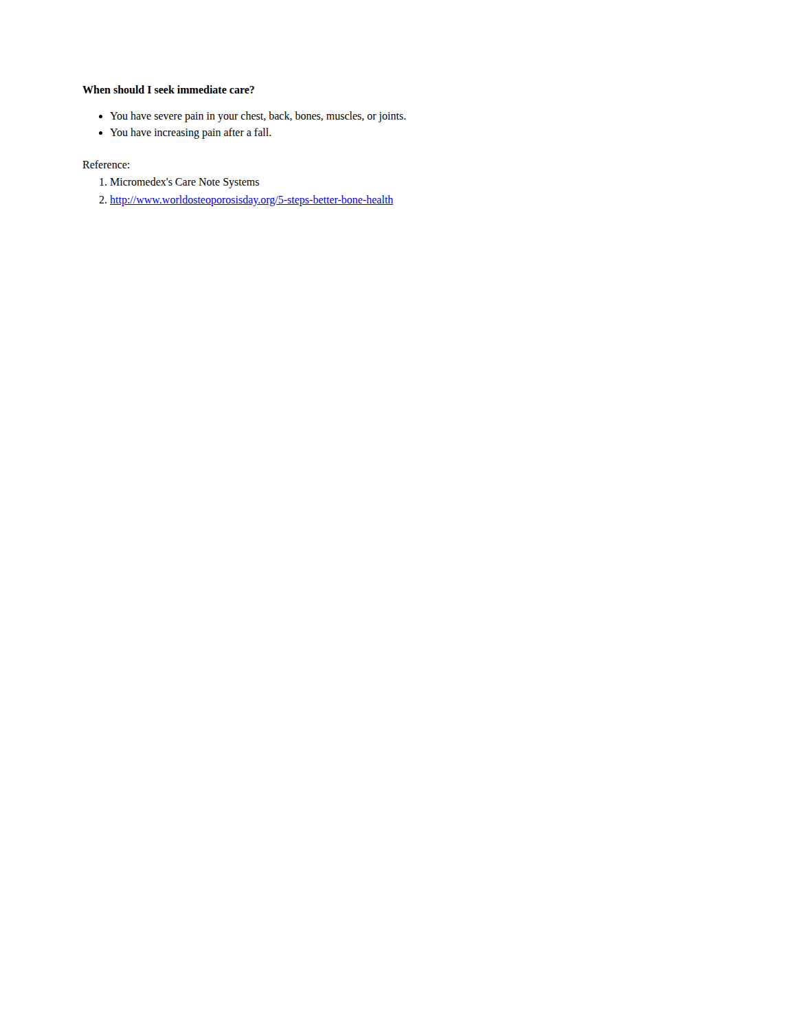When should I seek immediate care?
You have severe pain in your chest, back, bones, muscles, or joints.
You have increasing pain after a fall.
Reference:
Micromedex's Care Note Systems
http://www.worldosteoporosisday.org/5-steps-better-bone-health